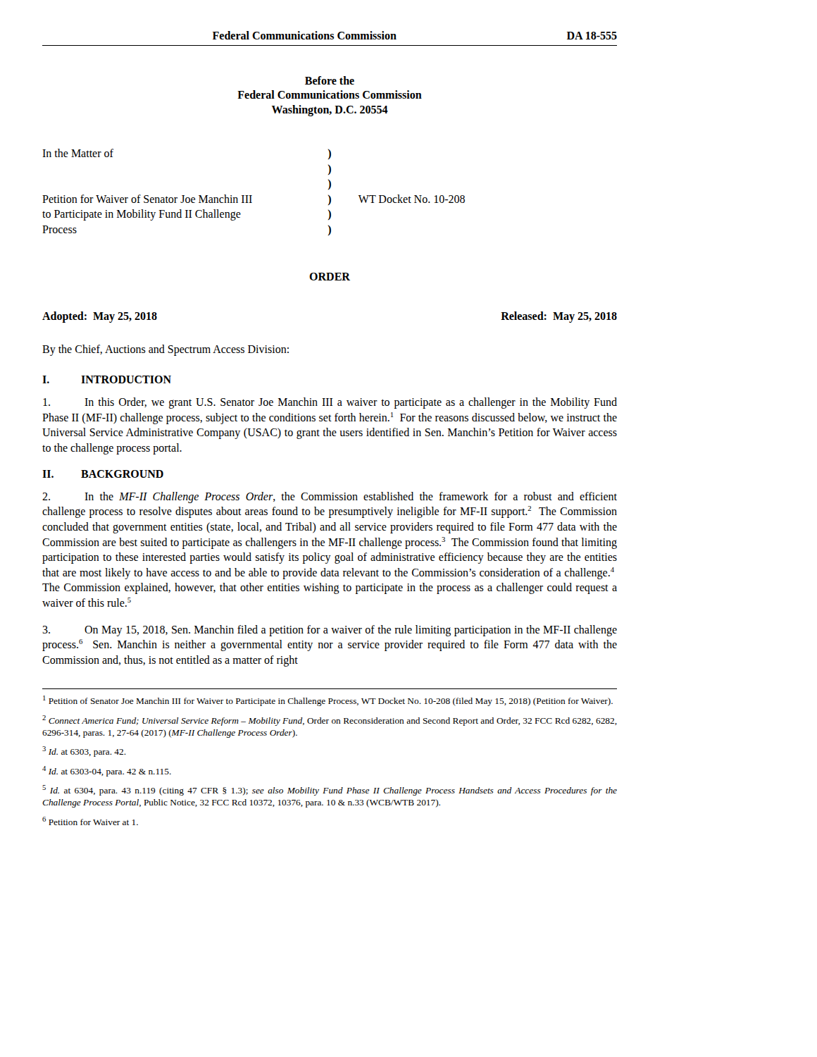Federal Communications Commission
DA 18-555
Before the
Federal Communications Commission
Washington, D.C. 20554
| In the Matter of | ) | |
| | ) | |
| | ) | |
| Petition for Waiver of Senator Joe Manchin III | ) | WT Docket No. 10-208 |
| to Participate in Mobility Fund II Challenge | ) | |
| Process | ) | |
ORDER
Adopted: May 25, 2018 Released: May 25, 2018
By the Chief, Auctions and Spectrum Access Division:
I. INTRODUCTION
1. In this Order, we grant U.S. Senator Joe Manchin III a waiver to participate as a challenger in the Mobility Fund Phase II (MF-II) challenge process, subject to the conditions set forth herein.1 For the reasons discussed below, we instruct the Universal Service Administrative Company (USAC) to grant the users identified in Sen. Manchin’s Petition for Waiver access to the challenge process portal.
II. BACKGROUND
2. In the MF-II Challenge Process Order, the Commission established the framework for a robust and efficient challenge process to resolve disputes about areas found to be presumptively ineligible for MF-II support.2 The Commission concluded that government entities (state, local, and Tribal) and all service providers required to file Form 477 data with the Commission are best suited to participate as challengers in the MF-II challenge process.3 The Commission found that limiting participation to these interested parties would satisfy its policy goal of administrative efficiency because they are the entities that are most likely to have access to and be able to provide data relevant to the Commission’s consideration of a challenge.4 The Commission explained, however, that other entities wishing to participate in the process as a challenger could request a waiver of this rule.5
3. On May 15, 2018, Sen. Manchin filed a petition for a waiver of the rule limiting participation in the MF-II challenge process.6 Sen. Manchin is neither a governmental entity nor a service provider required to file Form 477 data with the Commission and, thus, is not entitled as a matter of right
1 Petition of Senator Joe Manchin III for Waiver to Participate in Challenge Process, WT Docket No. 10-208 (filed May 15, 2018) (Petition for Waiver).
2 Connect America Fund; Universal Service Reform – Mobility Fund, Order on Reconsideration and Second Report and Order, 32 FCC Rcd 6282, 6282, 6296-314, paras. 1, 27-64 (2017) (MF-II Challenge Process Order).
3 Id. at 6303, para. 42.
4 Id. at 6303-04, para. 42 & n.115.
5 Id. at 6304, para. 43 n.119 (citing 47 CFR § 1.3); see also Mobility Fund Phase II Challenge Process Handsets and Access Procedures for the Challenge Process Portal, Public Notice, 32 FCC Rcd 10372, 10376, para. 10 & n.33 (WCB/WTB 2017).
6 Petition for Waiver at 1.